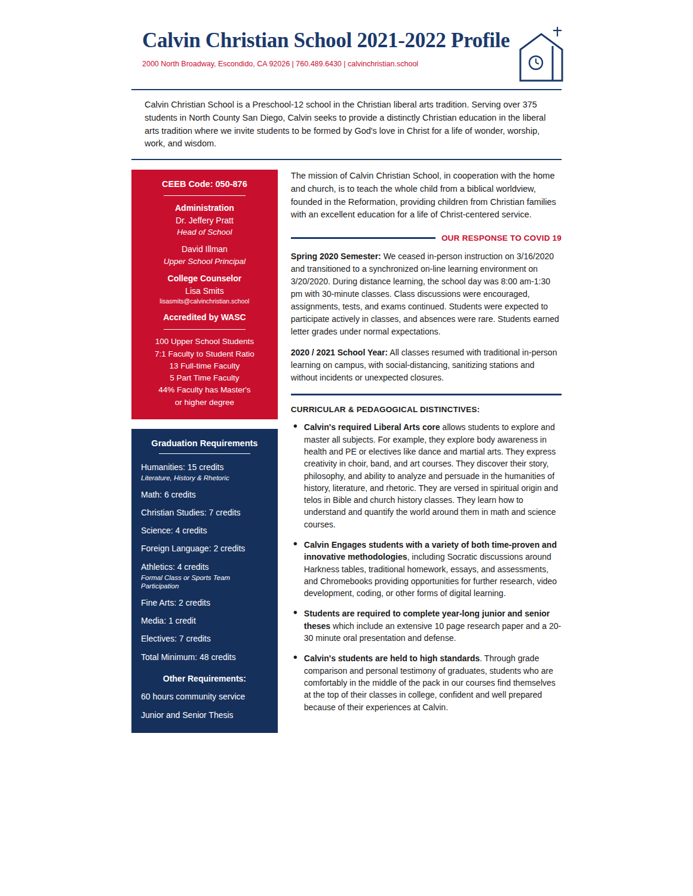Calvin Christian School 2021-2022 Profile
2000 North Broadway, Escondido, CA 92026 | 760.489.6430 | calvinchristian.school
Calvin Christian School logo
Calvin Christian School is a Preschool-12 school in the Christian liberal arts tradition. Serving over 375 students in North County San Diego, Calvin seeks to provide a distinctly Christian education in the liberal arts tradition where we invite students to be formed by God's love in Christ for a life of wonder, worship, work, and wisdom.
CEEB Code: 050-876
Administration
Dr. Jeffery Pratt
Head of School
David Illman
Upper School Principal
College Counselor
Lisa Smits
lisasmits@calvinchristian.school
Accredited by WASC
100 Upper School Students
7:1 Faculty to Student Ratio
13 Full-time Faculty
5 Part Time Faculty
44% Faculty has Master's
or higher degree
Graduation Requirements
Humanities: 15 credits Literature, History & Rhetoric
Math: 6 credits
Christian Studies: 7 credits
Science: 4 credits
Foreign Language: 2 credits
Athletics: 4 credits Formal Class or Sports Team Participation
Fine Arts: 2 credits
Media: 1 credit
Electives: 7 credits
Total Minimum: 48 credits
Other Requirements:
60 hours community service
Junior and Senior Thesis
The mission of Calvin Christian School, in cooperation with the home and church, is to teach the whole child from a biblical worldview, founded in the Reformation, providing children from Christian families with an excellent education for a life of Christ-centered service.
OUR RESPONSE TO COVID 19
Spring 2020 Semester: We ceased in-person instruction on 3/16/2020 and transitioned to a synchronized on-line learning environment on 3/20/2020. During distance learning, the school day was 8:00 am-1:30 pm with 30-minute classes. Class discussions were encouraged, assignments, tests, and exams continued. Students were expected to participate actively in classes, and absences were rare. Students earned letter grades under normal expectations.
2020 / 2021 School Year: All classes resumed with traditional in-person learning on campus, with social-distancing, sanitizing stations and without incidents or unexpected closures.
CURRICULAR & PEDAGOGICAL DISTINCTIVES:
Calvin's required Liberal Arts core allows students to explore and master all subjects. For example, they explore body awareness in health and PE or electives like dance and martial arts. They express creativity in choir, band, and art courses. They discover their story, philosophy, and ability to analyze and persuade in the humanities of history, literature, and rhetoric. They are versed in spiritual origin and telos in Bible and church history classes. They learn how to understand and quantify the world around them in math and science courses.
Calvin Engages students with a variety of both time-proven and innovative methodologies, including Socratic discussions around Harkness tables, traditional homework, essays, and assessments, and Chromebooks providing opportunities for further research, video development, coding, or other forms of digital learning.
Students are required to complete year-long junior and senior theses which include an extensive 10 page research paper and a 20-30 minute oral presentation and defense.
Calvin's students are held to high standards. Through grade comparison and personal testimony of graduates, students who are comfortably in the middle of the pack in our courses find themselves at the top of their classes in college, confident and well prepared because of their experiences at Calvin.